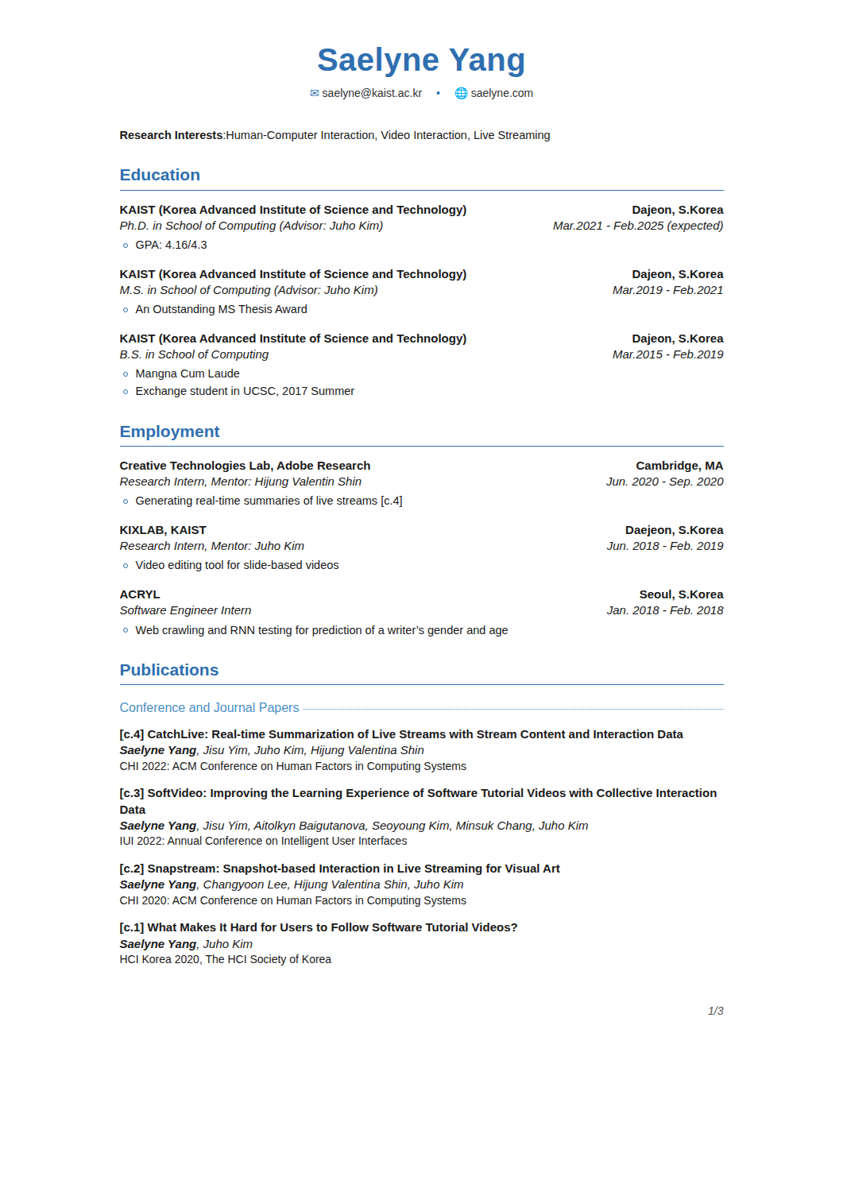Saelyne Yang
✉ saelyne@kaist.ac.kr • 🌐 saelyne.com
Research Interests:Human-Computer Interaction, Video Interaction, Live Streaming
Education
KAIST (Korea Advanced Institute of Science and Technology) Dajeon, S.Korea
Ph.D. in School of Computing (Advisor: Juho Kim) Mar.2021 - Feb.2025 (expected)
GPA: 4.16/4.3
KAIST (Korea Advanced Institute of Science and Technology) Dajeon, S.Korea
M.S. in School of Computing (Advisor: Juho Kim) Mar.2019 - Feb.2021
An Outstanding MS Thesis Award
KAIST (Korea Advanced Institute of Science and Technology) Dajeon, S.Korea
B.S. in School of Computing Mar.2015 - Feb.2019
Mangna Cum Laude
Exchange student in UCSC, 2017 Summer
Employment
Creative Technologies Lab, Adobe Research Cambridge, MA
Research Intern, Mentor: Hijung Valentin Shin Jun. 2020 - Sep. 2020
Generating real-time summaries of live streams [c.4]
KIXLAB, KAIST Daejeon, S.Korea
Research Intern, Mentor: Juho Kim Jun. 2018 - Feb. 2019
Video editing tool for slide-based videos
ACRYL Seoul, S.Korea
Software Engineer Intern Jan. 2018 - Feb. 2018
Web crawling and RNN testing for prediction of a writer’s gender and age
Publications
Conference and Journal Papers
[c.4] CatchLive: Real-time Summarization of Live Streams with Stream Content and Interaction Data
Saelyne Yang, Jisu Yim, Juho Kim, Hijung Valentina Shin
CHI 2022: ACM Conference on Human Factors in Computing Systems
[c.3] SoftVideo: Improving the Learning Experience of Software Tutorial Videos with Collective Interaction Data
Saelyne Yang, Jisu Yim, Aitolkyn Baigutanova, Seoyoung Kim, Minsuk Chang, Juho Kim
IUI 2022: Annual Conference on Intelligent User Interfaces
[c.2] Snapstream: Snapshot-based Interaction in Live Streaming for Visual Art
Saelyne Yang, Changyoon Lee, Hijung Valentina Shin, Juho Kim
CHI 2020: ACM Conference on Human Factors in Computing Systems
[c.1] What Makes It Hard for Users to Follow Software Tutorial Videos?
Saelyne Yang, Juho Kim
HCI Korea 2020, The HCI Society of Korea
1/3